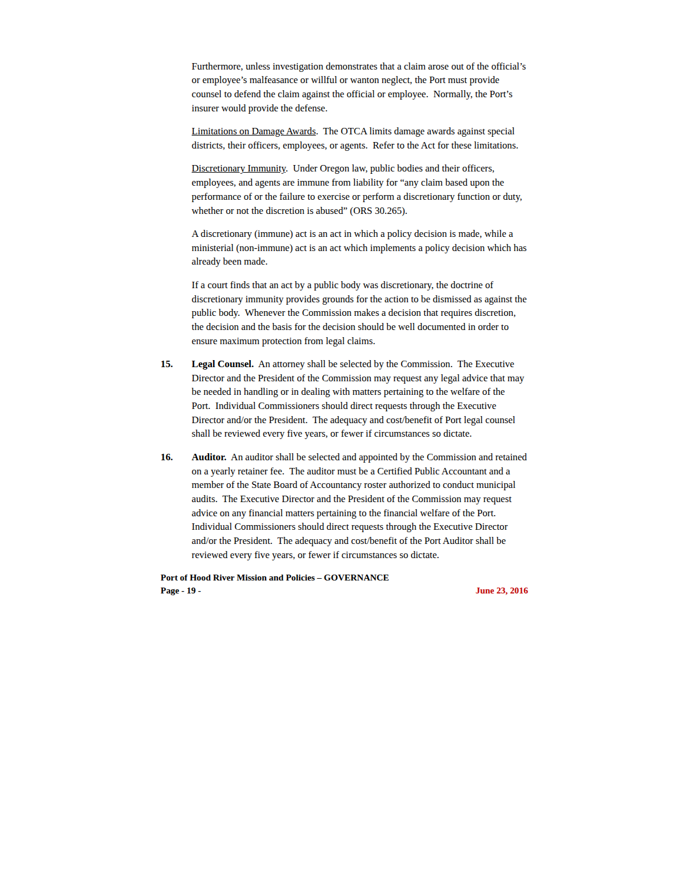Furthermore, unless investigation demonstrates that a claim arose out of the official’s or employee’s malfeasance or willful or wanton neglect, the Port must provide counsel to defend the claim against the official or employee. Normally, the Port’s insurer would provide the defense.
Limitations on Damage Awards. The OTCA limits damage awards against special districts, their officers, employees, or agents. Refer to the Act for these limitations.
Discretionary Immunity. Under Oregon law, public bodies and their officers, employees, and agents are immune from liability for “any claim based upon the performance of or the failure to exercise or perform a discretionary function or duty, whether or not the discretion is abused” (ORS 30.265).
A discretionary (immune) act is an act in which a policy decision is made, while a ministerial (non-immune) act is an act which implements a policy decision which has already been made.
If a court finds that an act by a public body was discretionary, the doctrine of discretionary immunity provides grounds for the action to be dismissed as against the public body. Whenever the Commission makes a decision that requires discretion, the decision and the basis for the decision should be well documented in order to ensure maximum protection from legal claims.
15.
Legal Counsel. An attorney shall be selected by the Commission. The Executive Director and the President of the Commission may request any legal advice that may be needed in handling or in dealing with matters pertaining to the welfare of the Port. Individual Commissioners should direct requests through the Executive Director and/or the President. The adequacy and cost/benefit of Port legal counsel shall be reviewed every five years, or fewer if circumstances so dictate.
16.
Auditor. An auditor shall be selected and appointed by the Commission and retained on a yearly retainer fee. The auditor must be a Certified Public Accountant and a member of the State Board of Accountancy roster authorized to conduct municipal audits. The Executive Director and the President of the Commission may request advice on any financial matters pertaining to the financial welfare of the Port. Individual Commissioners should direct requests through the Executive Director and/or the President. The adequacy and cost/benefit of the Port Auditor shall be reviewed every five years, or fewer if circumstances so dictate.
Port of Hood River Mission and Policies – GOVERNANCE
Page - 19 - June 23, 2016